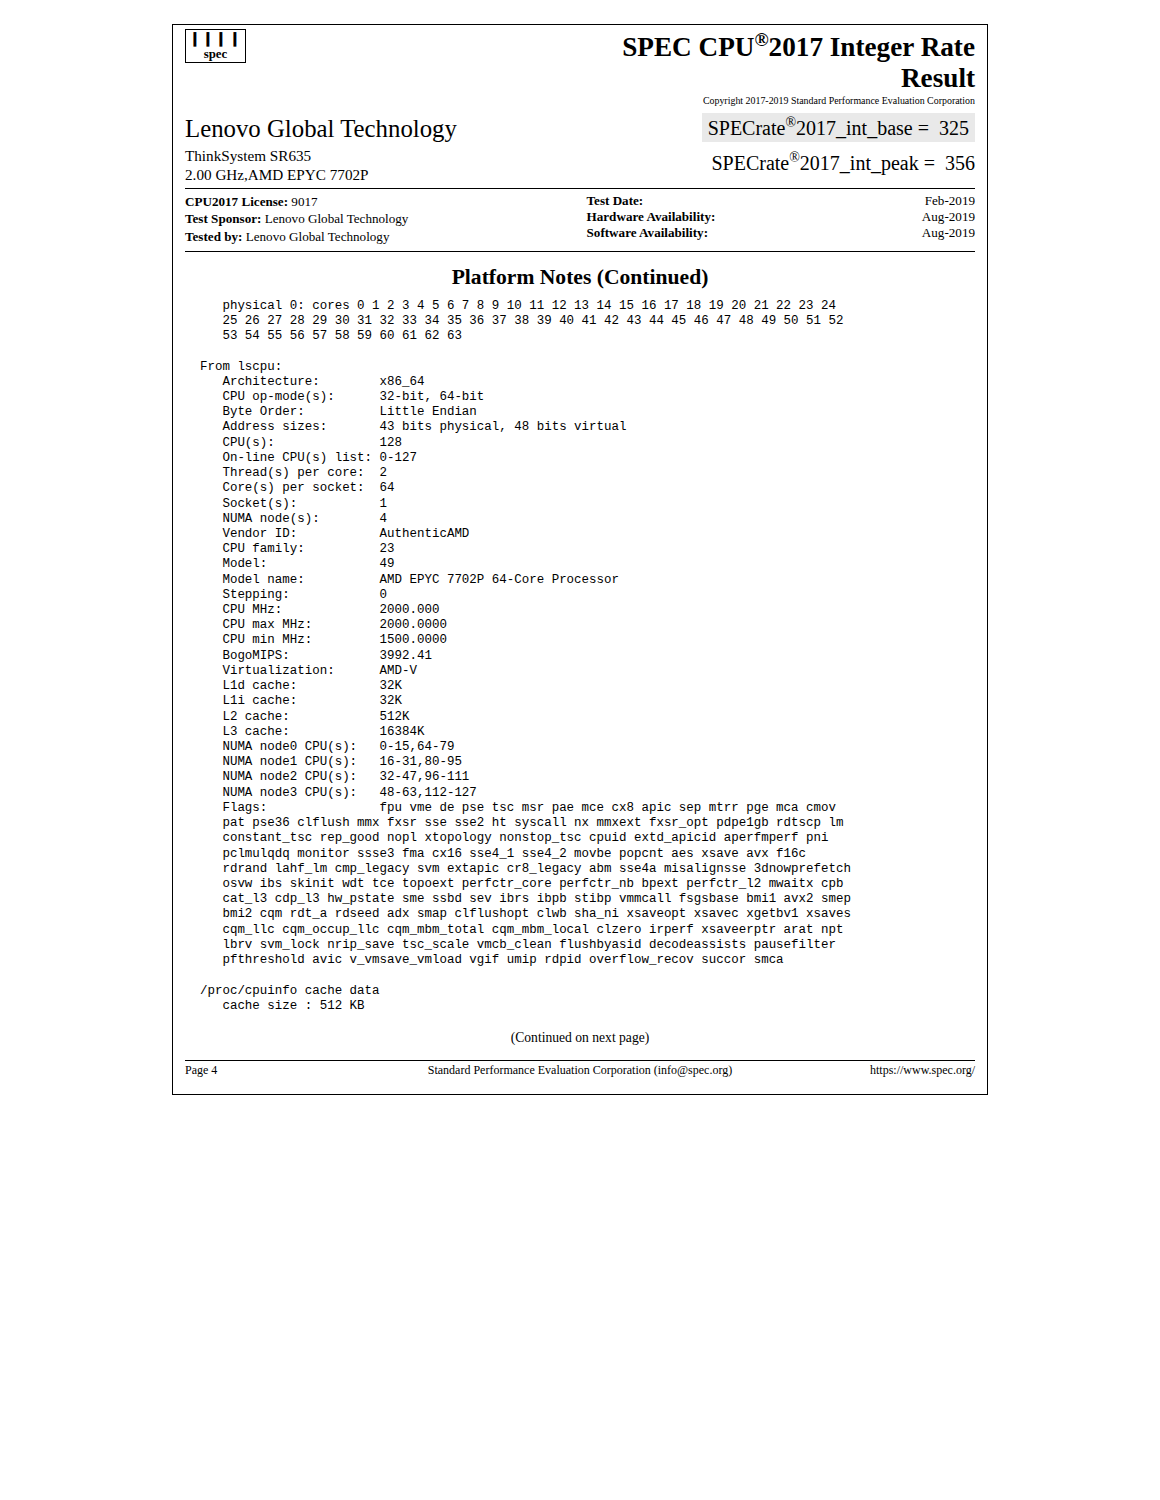❙❙❙❙
spec
SPEC CPU®2017 Integer Rate Result
Copyright 2017-2019 Standard Performance Evaluation Corporation
Lenovo Global Technology
SPECrate®2017_int_base = 325
ThinkSystem SR635
2.00 GHz,AMD EPYC 7702P
SPECrate®2017_int_peak = 356
CPU2017 License: 9017
Test Sponsor: Lenovo Global Technology
Tested by: Lenovo Global Technology
Test Date: Feb-2019
Hardware Availability: Aug-2019
Software Availability: Aug-2019
Platform Notes (Continued)
     physical 0: cores 0 1 2 3 4 5 6 7 8 9 10 11 12 13 14 15 16 17 18 19 20 21 22 23 24
     25 26 27 28 29 30 31 32 33 34 35 36 37 38 39 40 41 42 43 44 45 46 47 48 49 50 51 52
     53 54 55 56 57 58 59 60 61 62 63

  From lscpu:
     Architecture:        x86_64
     CPU op-mode(s):      32-bit, 64-bit
     Byte Order:          Little Endian
     Address sizes:       43 bits physical, 48 bits virtual
     CPU(s):              128
     On-line CPU(s) list: 0-127
     Thread(s) per core:  2
     Core(s) per socket:  64
     Socket(s):           1
     NUMA node(s):        4
     Vendor ID:           AuthenticAMD
     CPU family:          23
     Model:               49
     Model name:          AMD EPYC 7702P 64-Core Processor
     Stepping:            0
     CPU MHz:             2000.000
     CPU max MHz:         2000.0000
     CPU min MHz:         1500.0000
     BogoMIPS:            3992.41
     Virtualization:      AMD-V
     L1d cache:           32K
     L1i cache:           32K
     L2 cache:            512K
     L3 cache:            16384K
     NUMA node0 CPU(s):   0-15,64-79
     NUMA node1 CPU(s):   16-31,80-95
     NUMA node2 CPU(s):   32-47,96-111
     NUMA node3 CPU(s):   48-63,112-127
     Flags:               fpu vme de pse tsc msr pae mce cx8 apic sep mtrr pge mca cmov
     pat pse36 clflush mmx fxsr sse sse2 ht syscall nx mmxext fxsr_opt pdpe1gb rdtscp lm
     constant_tsc rep_good nopl xtopology nonstop_tsc cpuid extd_apicid aperfmperf pni
     pclmulqdq monitor ssse3 fma cx16 sse4_1 sse4_2 movbe popcnt aes xsave avx f16c
     rdrand lahf_lm cmp_legacy svm extapic cr8_legacy abm sse4a misalignsse 3dnowprefetch
     osvw ibs skinit wdt tce topoext perfctr_core perfctr_nb bpext perfctr_l2 mwaitx cpb
     cat_l3 cdp_l3 hw_pstate sme ssbd sev ibrs ibpb stibp vmmcall fsgsbase bmi1 avx2 smep
     bmi2 cqm rdt_a rdseed adx smap clflushopt clwb sha_ni xsaveopt xsavec xgetbv1 xsaves
     cqm_llc cqm_occup_llc cqm_mbm_total cqm_mbm_local clzero irperf xsaveerptr arat npt
     lbrv svm_lock nrip_save tsc_scale vmcb_clean flushbyasid decodeassists pausefilter
     pfthreshold avic v_vmsave_vmload vgif umip rdpid overflow_recov succor smca

  /proc/cpuinfo cache data
     cache size : 512 KB
(Continued on next page)
Page 4
Standard Performance Evaluation Corporation (info@spec.org)
https://www.spec.org/